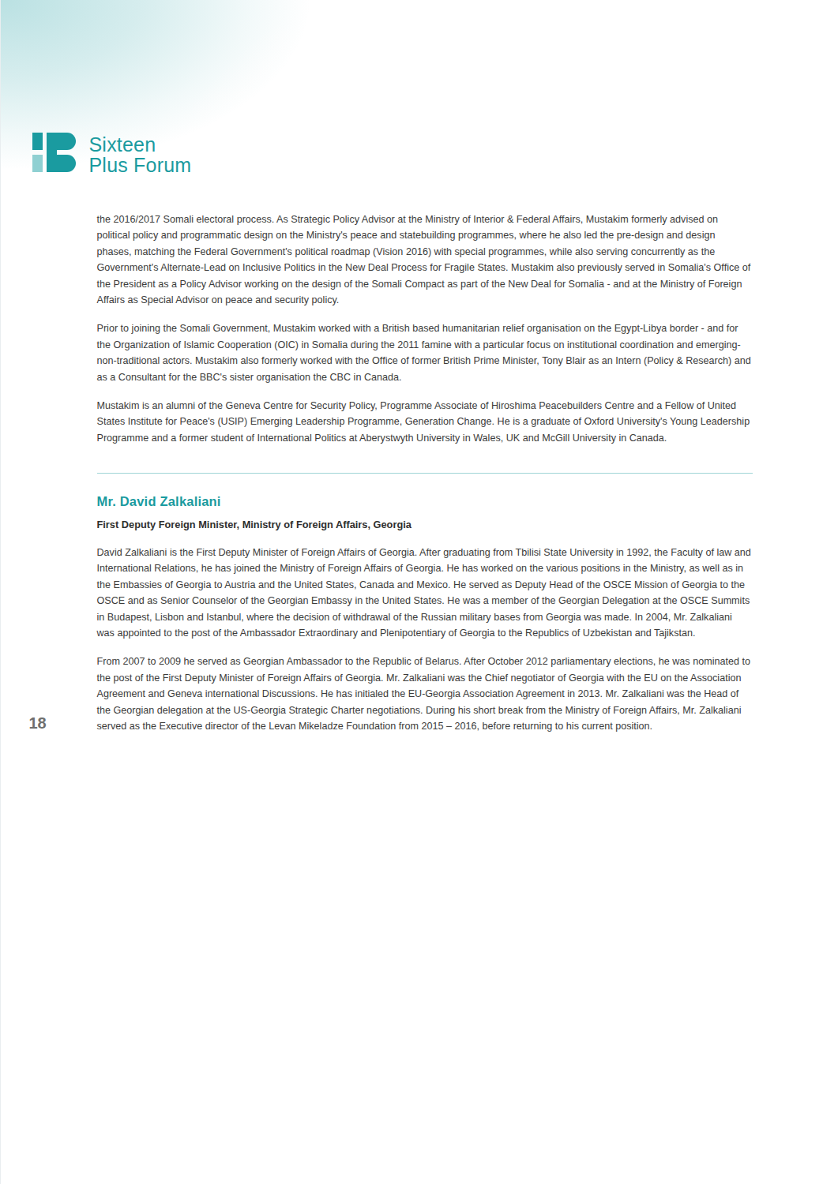Sixteen Plus Forum
18
the 2016/2017 Somali electoral process. As Strategic Policy Advisor at the Ministry of Interior & Federal Affairs, Mustakim formerly advised on political policy and programmatic design on the Ministry's peace and statebuilding programmes, where he also led the pre-design and design phases, matching the Federal Government's political roadmap (Vision 2016) with special programmes, while also serving concurrently as the Government's Alternate-Lead on Inclusive Politics in the New Deal Process for Fragile States. Mustakim also previously served in Somalia's Office of the President as a Policy Advisor working on the design of the Somali Compact as part of the New Deal for Somalia - and at the Ministry of Foreign Affairs as Special Advisor on peace and security policy.
Prior to joining the Somali Government, Mustakim worked with a British based humanitarian relief organisation on the Egypt-Libya border - and for the Organization of Islamic Cooperation (OIC) in Somalia during the 2011 famine with a particular focus on institutional coordination and emerging-non-traditional actors. Mustakim also formerly worked with the Office of former British Prime Minister, Tony Blair as an Intern (Policy & Research) and as a Consultant for the BBC's sister organisation the CBC in Canada.
Mustakim is an alumni of the Geneva Centre for Security Policy, Programme Associate of Hiroshima Peacebuilders Centre and a Fellow of United States Institute for Peace's (USIP) Emerging Leadership Programme, Generation Change. He is a graduate of Oxford University's Young Leadership Programme and a former student of International Politics at Aberystwyth University in Wales, UK and McGill University in Canada.
Mr. David Zalkaliani
First Deputy Foreign Minister, Ministry of Foreign Affairs, Georgia
David Zalkaliani is the First Deputy Minister of Foreign Affairs of Georgia. After graduating from Tbilisi State University in 1992, the Faculty of law and International Relations, he has joined the Ministry of Foreign Affairs of Georgia. He has worked on the various positions in the Ministry, as well as in the Embassies of Georgia to Austria and the United States, Canada and Mexico. He served as Deputy Head of the OSCE Mission of Georgia to the OSCE and as Senior Counselor of the Georgian Embassy in the United States. He was a member of the Georgian Delegation at the OSCE Summits in Budapest, Lisbon and Istanbul, where the decision of withdrawal of the Russian military bases from Georgia was made. In 2004, Mr. Zalkaliani was appointed to the post of the Ambassador Extraordinary and Plenipotentiary of Georgia to the Republics of Uzbekistan and Tajikstan.
From 2007 to 2009 he served as Georgian Ambassador to the Republic of Belarus. After October 2012 parliamentary elections, he was nominated to the post of the First Deputy Minister of Foreign Affairs of Georgia. Mr. Zalkaliani was the Chief negotiator of Georgia with the EU on the Association Agreement and Geneva international Discussions. He has initialed the EU-Georgia Association Agreement in 2013. Mr. Zalkaliani was the Head of the Georgian delegation at the US-Georgia Strategic Charter negotiations. During his short break from the Ministry of Foreign Affairs, Mr. Zalkaliani served as the Executive director of the Levan Mikeladze Foundation from 2015 – 2016, before returning to his current position.